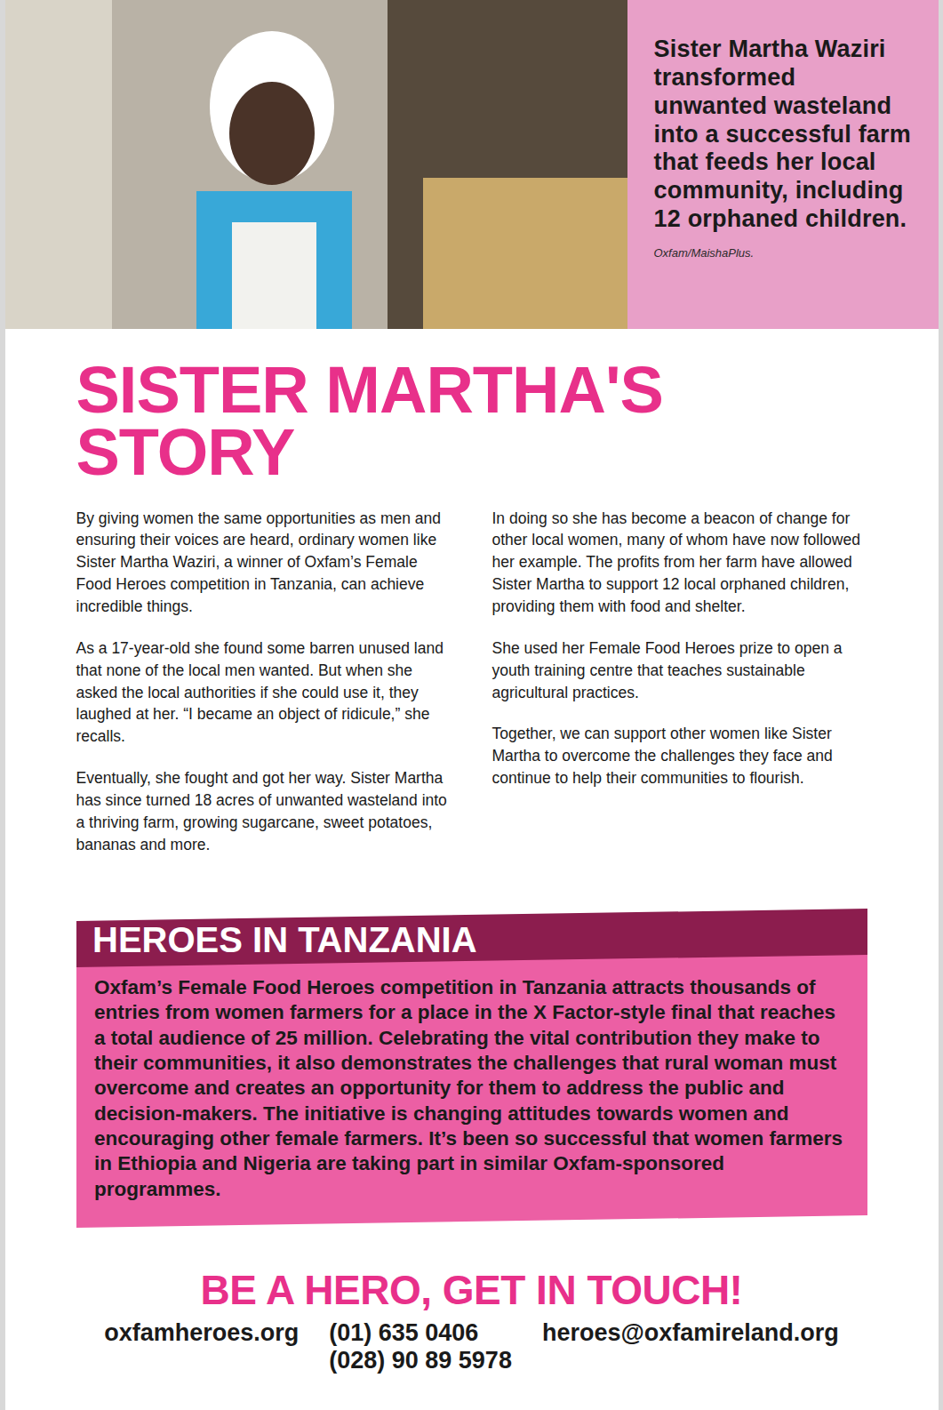Sister Martha Waziri transformed unwanted wasteland into a successful farm that feeds her local community, including 12 orphaned children.
Oxfam/MaishaPlus.
Sister Martha's Story
By giving women the same opportunities as men and ensuring their voices are heard, ordinary women like Sister Martha Waziri, a winner of Oxfam’s Female Food Heroes competition in Tanzania, can achieve incredible things.
As a 17-year-old she found some barren unused land that none of the local men wanted. But when she asked the local authorities if she could use it, they laughed at her. “I became an object of ridicule,” she recalls.
Eventually, she fought and got her way. Sister Martha has since turned 18 acres of unwanted wasteland into a thriving farm, growing sugarcane, sweet potatoes, bananas and more.
In doing so she has become a beacon of change for other local women, many of whom have now followed her example. The profits from her farm have allowed Sister Martha to support 12 local orphaned children, providing them with food and shelter.
She used her Female Food Heroes prize to open a youth training centre that teaches sustainable agricultural practices.
Together, we can support other women like Sister Martha to overcome the challenges they face and continue to help their communities to flourish.
Heroes in Tanzania
Oxfam’s Female Food Heroes competition in Tanzania attracts thousands of entries from women farmers for a place in the X Factor-style final that reaches a total audience of 25 million. Celebrating the vital contribution they make to their communities, it also demonstrates the challenges that rural woman must overcome and creates an opportunity for them to address the public and decision-makers. The initiative is changing attitudes towards women and encouraging other female farmers. It’s been so successful that women farmers in Ethiopia and Nigeria are taking part in similar Oxfam-sponsored programmes.
Be a hero, get in touch!
oxfamheroes.org (01) 635 0406
(028) 90 89 5978 heroes@oxfamireland.org